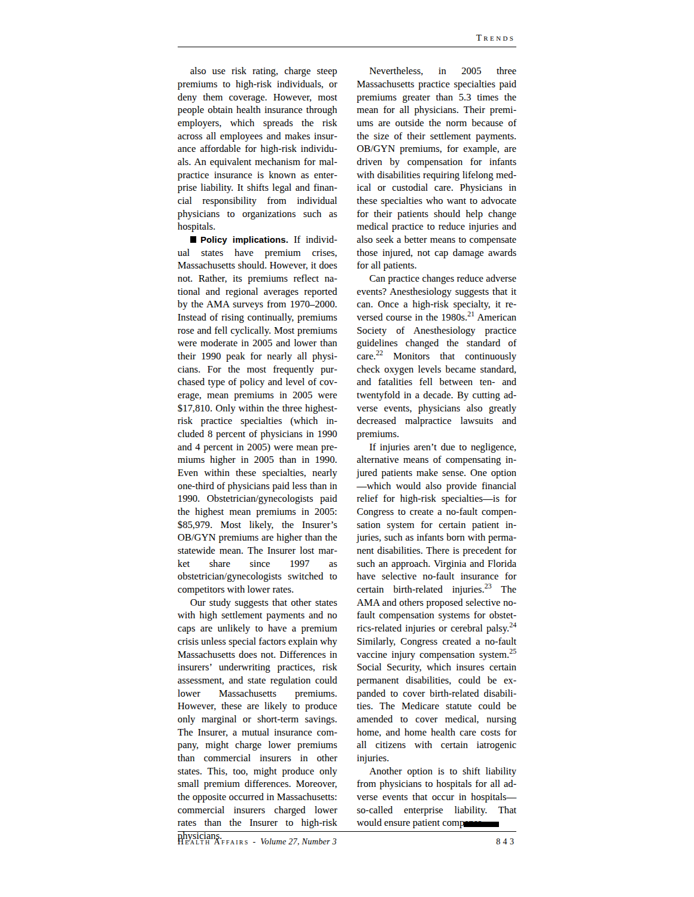Trends
also use risk rating, charge steep premiums to high-risk individuals, or deny them coverage. However, most people obtain health insurance through employers, which spreads the risk across all employees and makes insurance affordable for high-risk individuals. An equivalent mechanism for malpractice insurance is known as enterprise liability. It shifts legal and financial responsibility from individual physicians to organizations such as hospitals.
Policy implications. If individual states have premium crises, Massachusetts should. However, it does not. Rather, its premiums reflect national and regional averages reported by the AMA surveys from 1970–2000. Instead of rising continually, premiums rose and fell cyclically. Most premiums were moderate in 2005 and lower than their 1990 peak for nearly all physicians. For the most frequently purchased type of policy and level of coverage, mean premiums in 2005 were $17,810. Only within the three highest-risk practice specialties (which included 8 percent of physicians in 1990 and 4 percent in 2005) were mean premiums higher in 2005 than in 1990. Even within these specialties, nearly one-third of physicians paid less than in 1990. Obstetrician/gynecologists paid the highest mean premiums in 2005: $85,979. Most likely, the Insurer’s OB/GYN premiums are higher than the statewide mean. The Insurer lost market share since 1997 as obstetrician/gynecologists switched to competitors with lower rates.
Our study suggests that other states with high settlement payments and no caps are unlikely to have a premium crisis unless special factors explain why Massachusetts does not. Differences in insurers’ underwriting practices, risk assessment, and state regulation could lower Massachusetts premiums. However, these are likely to produce only marginal or short-term savings. The Insurer, a mutual insurance company, might charge lower premiums than commercial insurers in other states. This, too, might produce only small premium differences. Moreover, the opposite occurred in Massachusetts: commercial insurers charged lower rates than the Insurer to high-risk physicians.
Nevertheless, in 2005 three Massachusetts practice specialties paid premiums greater than 5.3 times the mean for all physicians. Their premiums are outside the norm because of the size of their settlement payments. OB/GYN premiums, for example, are driven by compensation for infants with disabilities requiring lifelong medical or custodial care. Physicians in these specialties who want to advocate for their patients should help change medical practice to reduce injuries and also seek a better means to compensate those injured, not cap damage awards for all patients.
Can practice changes reduce adverse events? Anesthesiology suggests that it can. Once a high-risk specialty, it reversed course in the 1980s.21 American Society of Anesthesiology practice guidelines changed the standard of care.22 Monitors that continuously check oxygen levels became standard, and fatalities fell between ten- and twentyfold in a decade. By cutting adverse events, physicians also greatly decreased malpractice lawsuits and premiums.
If injuries aren’t due to negligence, alternative means of compensating injured patients make sense. One option—which would also provide financial relief for high-risk specialties—is for Congress to create a no-fault compensation system for certain patient injuries, such as infants born with permanent disabilities. There is precedent for such an approach. Virginia and Florida have selective no-fault insurance for certain birth-related injuries.23 The AMA and others proposed selective no-fault compensation systems for obstetrics-related injuries or cerebral palsy.24 Similarly, Congress created a no-fault vaccine injury compensation system.25 Social Security, which insures certain permanent disabilities, could be expanded to cover birth-related disabilities. The Medicare statute could be amended to cover medical, nursing home, and home health care costs for all citizens with certain iatrogenic injuries.
Another option is to shift liability from physicians to hospitals for all adverse events that occur in hospitals—so-called enterprise liability. That would ensure patient compensa-
Health Affairs - Volume 27, Number 3
843